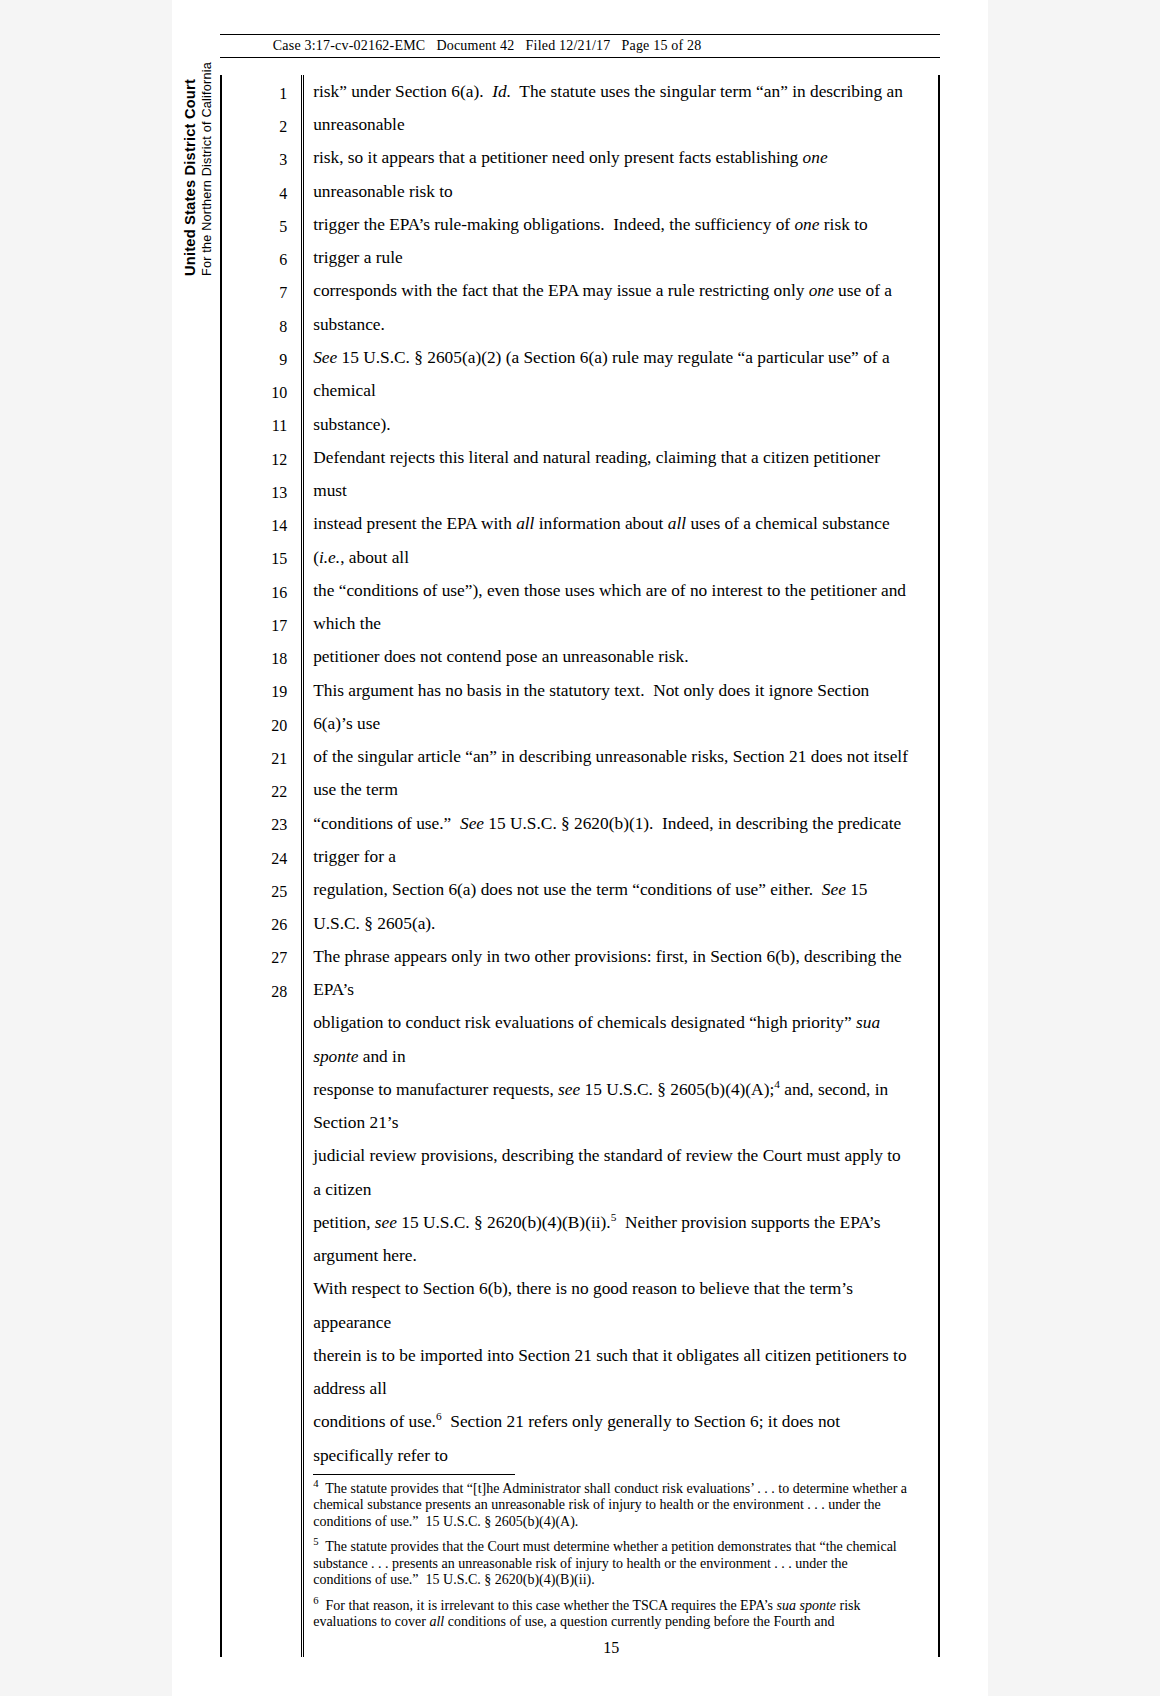Case 3:17-cv-02162-EMC Document 42 Filed 12/21/17 Page 15 of 28
1
2
3
4
5
6
7
8
9
10
11
12
13
14
15
16
17
18
19
20
21
22
23
24
25
26
27
28
United States District Court
For the Northern District of California
risk” under Section 6(a). Id. The statute uses the singular term “an” in describing an unreasonable
risk, so it appears that a petitioner need only present facts establishing one unreasonable risk to
trigger the EPA’s rule-making obligations. Indeed, the sufficiency of one risk to trigger a rule
corresponds with the fact that the EPA may issue a rule restricting only one use of a substance.
See 15 U.S.C. § 2605(a)(2) (a Section 6(a) rule may regulate “a particular use” of a chemical
substance).
Defendant rejects this literal and natural reading, claiming that a citizen petitioner must
instead present the EPA with all information about all uses of a chemical substance (i.e., about all
the “conditions of use”), even those uses which are of no interest to the petitioner and which the
petitioner does not contend pose an unreasonable risk.
This argument has no basis in the statutory text. Not only does it ignore Section 6(a)’s use
of the singular article “an” in describing unreasonable risks, Section 21 does not itself use the term
“conditions of use.” See 15 U.S.C. § 2620(b)(1). Indeed, in describing the predicate trigger for a
regulation, Section 6(a) does not use the term “conditions of use” either. See 15 U.S.C. § 2605(a).
The phrase appears only in two other provisions: first, in Section 6(b), describing the EPA’s
obligation to conduct risk evaluations of chemicals designated “high priority” sua sponte and in
response to manufacturer requests, see 15 U.S.C. § 2605(b)(4)(A);4 and, second, in Section 21’s
judicial review provisions, describing the standard of review the Court must apply to a citizen
petition, see 15 U.S.C. § 2620(b)(4)(B)(ii).5 Neither provision supports the EPA’s argument here.
With respect to Section 6(b), there is no good reason to believe that the term’s appearance
therein is to be imported into Section 21 such that it obligates all citizen petitioners to address all
conditions of use.6 Section 21 refers only generally to Section 6; it does not specifically refer to
4 The statute provides that “[t]he Administrator shall conduct risk evaluations’ . . . to determine whether a chemical substance presents an unreasonable risk of injury to health or the environment . . . under the conditions of use.” 15 U.S.C. § 2605(b)(4)(A).
5 The statute provides that the Court must determine whether a petition demonstrates that “the chemical substance . . . presents an unreasonable risk of injury to health or the environment . . . under the conditions of use.” 15 U.S.C. § 2620(b)(4)(B)(ii).
6 For that reason, it is irrelevant to this case whether the TSCA requires the EPA’s sua sponte risk evaluations to cover all conditions of use, a question currently pending before the Fourth and
15